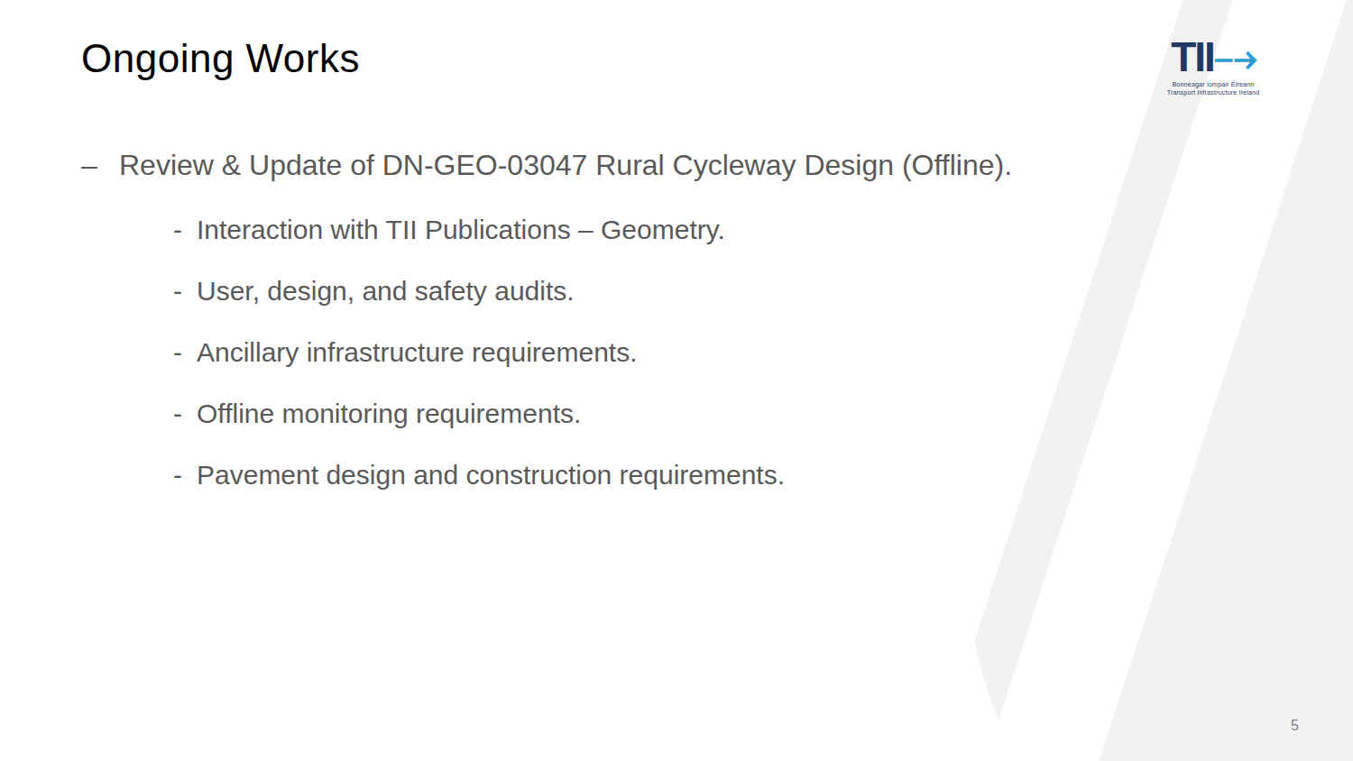TII⤍
Bonneagar Iompair Éireann
Transport Infrastructure Ireland
Ongoing Works
Review & Update of DN-GEO-03047 Rural Cycleway Design (Offline).
Interaction with TII Publications – Geometry.
User, design, and safety audits.
Ancillary infrastructure requirements.
Offline monitoring requirements.
Pavement design and construction requirements.
5